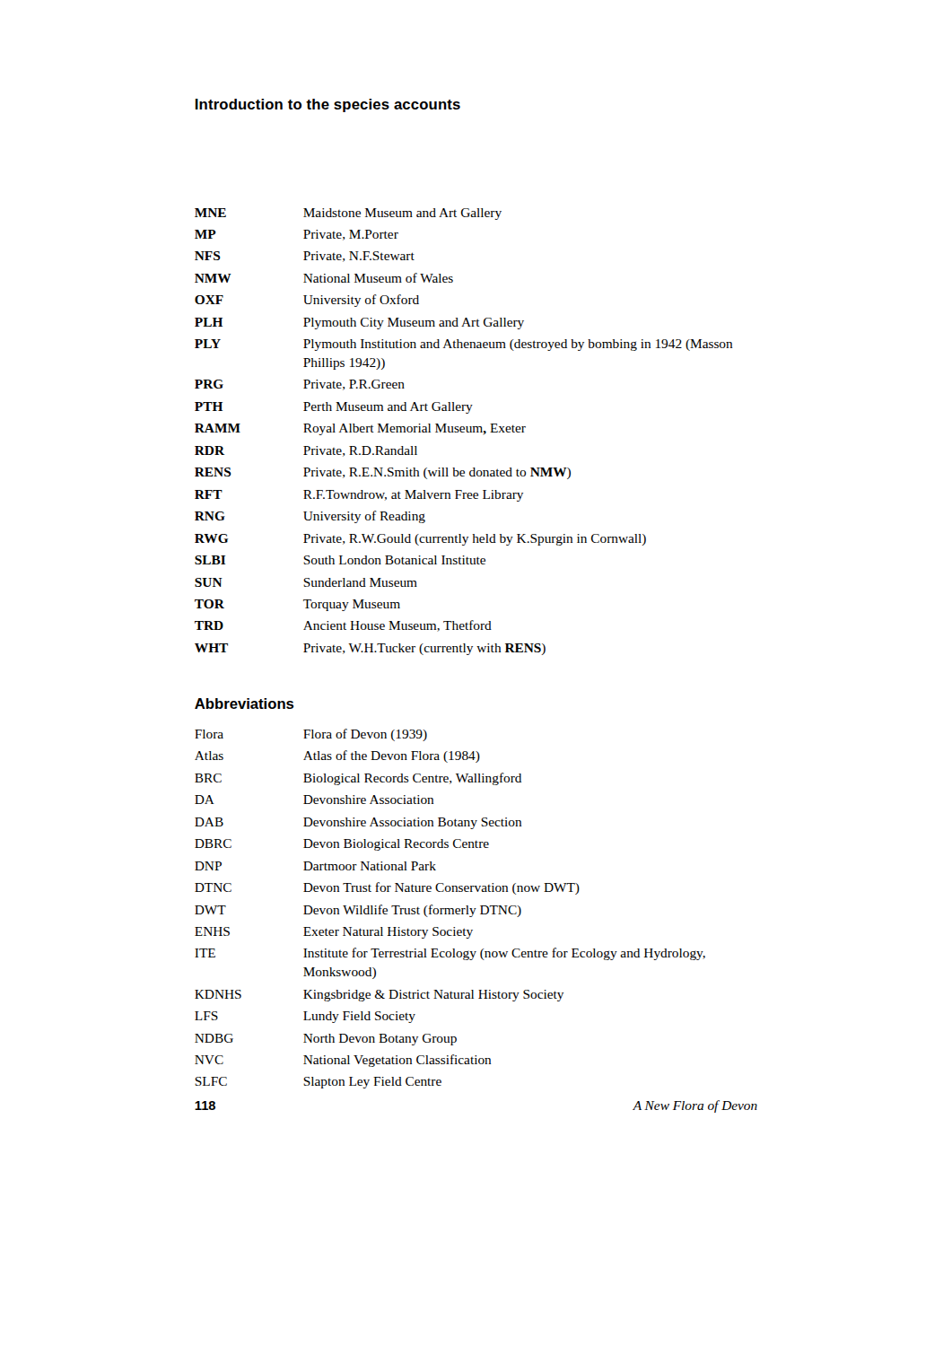Introduction to the species accounts
| MNE | Maidstone Museum and Art Gallery |
| MP | Private, M.Porter |
| NFS | Private, N.F.Stewart |
| NMW | National Museum of Wales |
| OXF | University of Oxford |
| PLH | Plymouth City Museum and Art Gallery |
| PLY | Plymouth Institution and Athenaeum (destroyed by bombing in 1942 (Masson Phillips 1942)) |
| PRG | Private, P.R.Green |
| PTH | Perth Museum and Art Gallery |
| RAMM | Royal Albert Memorial Museum , Exeter |
| RDR | Private, R.D.Randall |
| RENS | Private, R.E.N.Smith (will be donated to NMW ) |
| RFT | R.F.Towndrow, at Malvern Free Library |
| RNG | University of Reading |
| RWG | Private, R.W.Gould (currently held by K.Spurgin in Cornwall) |
| SLBI | South London Botanical Institute |
| SUN | Sunderland Museum |
| TOR | Torquay Museum |
| TRD | Ancient House Museum, Thetford |
| WHT | Private, W.H.Tucker (currently with RENS ) |
Abbreviations
| Flora | Flora of Devon (1939) |
| Atlas | Atlas of the Devon Flora (1984) |
| BRC | Biological Records Centre, Wallingford |
| DA | Devonshire Association |
| DAB | Devonshire Association Botany Section |
| DBRC | Devon Biological Records Centre |
| DNP | Dartmoor National Park |
| DTNC | Devon Trust for Nature Conservation (now DWT) |
| DWT | Devon Wildlife Trust (formerly DTNC) |
| ENHS | Exeter Natural History Society |
| ITE | Institute for Terrestrial Ecology (now Centre for Ecology and Hydrology, Monkswood) |
| KDNHS | Kingsbridge & District Natural History Society |
| LFS | Lundy Field Society |
| NDBG | North Devon Botany Group |
| NVC | National Vegetation Classification |
| SLFC | Slapton Ley Field Centre |
118 A New Flora of Devon